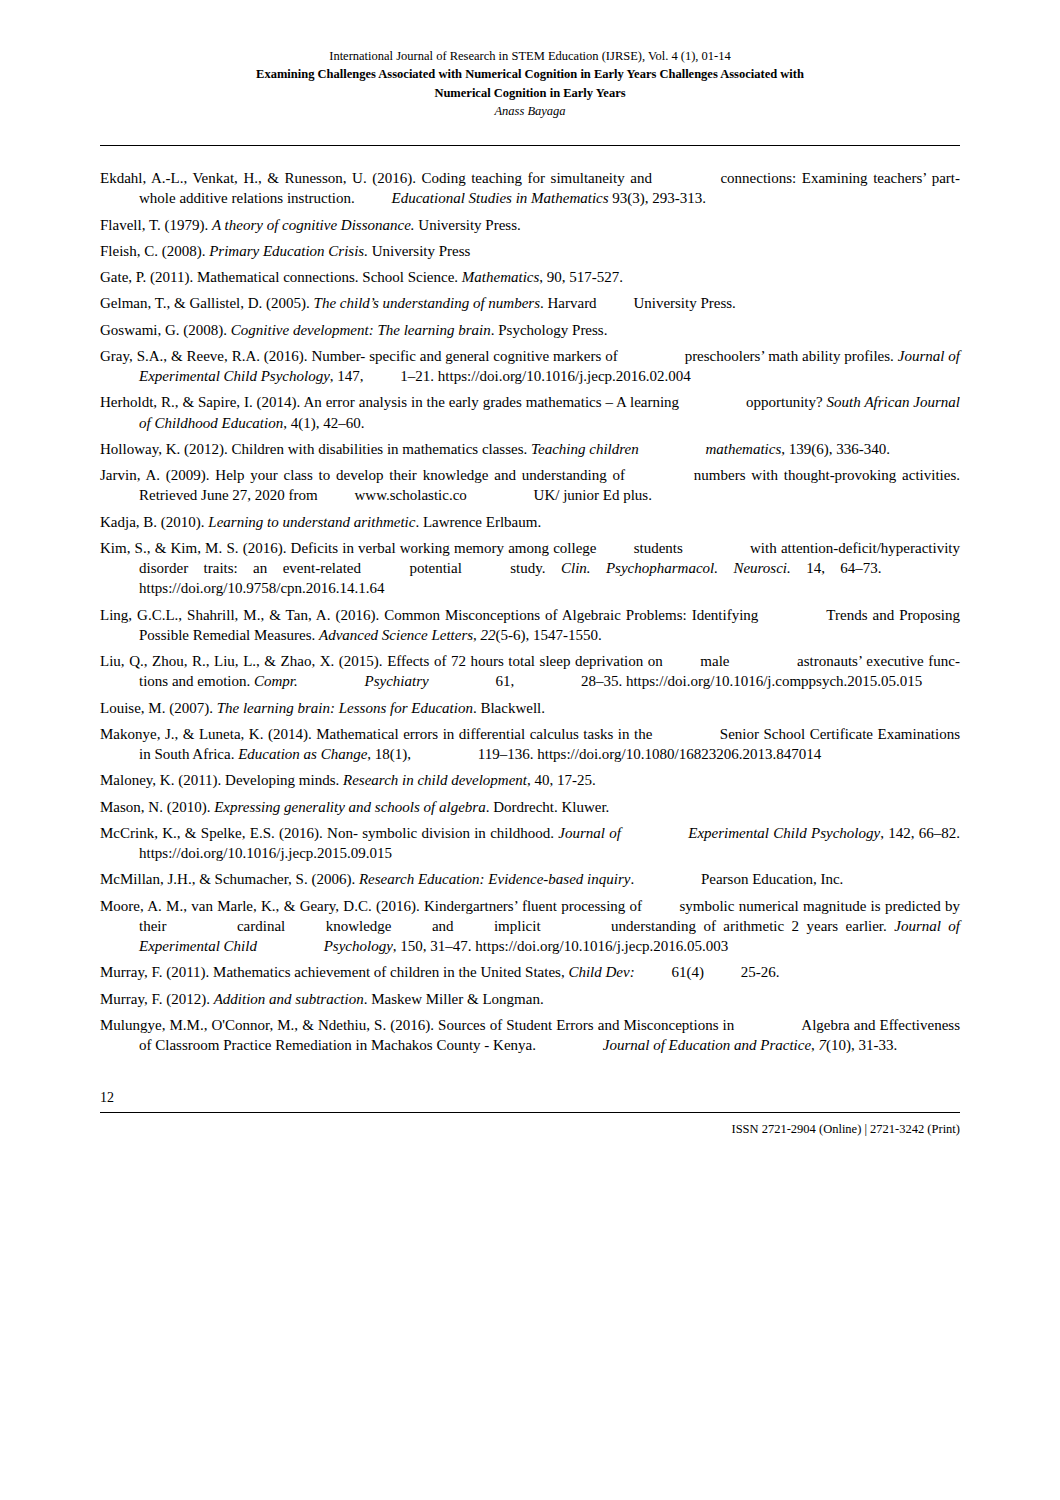International Journal of Research in STEM Education (IJRSE), Vol. 4 (1), 01-14
Examining Challenges Associated with Numerical Cognition in Early Years Challenges Associated with
Numerical Cognition in Early Years
Anass Bayaga
Ekdahl, A.-L., Venkat, H., & Runesson, U. (2016). Coding teaching for simultaneity and connections: Examining teachers’ part-whole additive relations instruction. Educational Studies in Mathematics 93(3), 293-313.
Flavell, T. (1979). A theory of cognitive Dissonance. University Press.
Fleish, C. (2008). Primary Education Crisis. University Press
Gate, P. (2011). Mathematical connections. School Science. Mathematics, 90, 517-527.
Gelman, T., & Gallistel, D. (2005). The child’s understanding of numbers. Harvard University Press.
Goswami, G. (2008). Cognitive development: The learning brain. Psychology Press.
Gray, S.A., & Reeve, R.A. (2016). Number- specific and general cognitive markers of preschoolers’ math ability profiles. Journal of Experimental Child Psychology, 147, 1–21. https://doi.org/10.1016/j.jecp.2016.02.004
Herholdt, R., & Sapire, I. (2014). An error analysis in the early grades mathematics – A learning opportunity? South African Journal of Childhood Education, 4(1), 42–60.
Holloway, K. (2012). Children with disabilities in mathematics classes. Teaching children mathematics, 139(6), 336-340.
Jarvin, A. (2009). Help your class to develop their knowledge and understanding of numbers with thought-provoking activities. Retrieved June 27, 2020 from www.scholastic.co UK/ junior Ed plus.
Kadja, B. (2010). Learning to understand arithmetic. Lawrence Erlbaum.
Kim, S., & Kim, M. S. (2016). Deficits in verbal working memory among college students with attention-deficit/hyperactivity disorder traits: an event-related potential study. Clin. Psychopharmacol. Neurosci. 14, 64–73. https://doi.org/10.9758/cpn.2016.14.1.64
Ling, G.C.L., Shahrill, M., & Tan, A. (2016). Common Misconceptions of Algebraic Problems: Identifying Trends and Proposing Possible Remedial Measures. Advanced Science Letters, 22(5-6), 1547-1550.
Liu, Q., Zhou, R., Liu, L., & Zhao, X. (2015). Effects of 72 hours total sleep deprivation on male astronauts’ executive functions and emotion. Compr. Psychiatry 61, 28–35. https://doi.org/10.1016/j.comppsych.2015.05.015
Louise, M. (2007). The learning brain: Lessons for Education. Blackwell.
Makonye, J., & Luneta, K. (2014). Mathematical errors in differential calculus tasks in the Senior School Certificate Examinations in South Africa. Education as Change, 18(1), 119–136. https://doi.org/10.1080/16823206.2013.847014
Maloney, K. (2011). Developing minds. Research in child development, 40, 17-25.
Mason, N. (2010). Expressing generality and schools of algebra. Dordrecht. Kluwer.
McCrink, K., & Spelke, E.S. (2016). Non- symbolic division in childhood. Journal of Experimental Child Psychology, 142, 66–82. https://doi.org/10.1016/j.jecp.2015.09.015
McMillan, J.H., & Schumacher, S. (2006). Research Education: Evidence-based inquiry. Pearson Education, Inc.
Moore, A. M., van Marle, K., & Geary, D.C. (2016). Kindergartners’ fluent processing of symbolic numerical magnitude is predicted by their cardinal knowledge and implicit understanding of arithmetic 2 years earlier. Journal of Experimental Child Psychology, 150, 31–47. https://doi.org/10.1016/j.jecp.2016.05.003
Murray, F. (2011). Mathematics achievement of children in the United States, Child Dev: 61(4) 25-26.
Murray, F. (2012). Addition and subtraction. Maskew Miller & Longman.
Mulungye, M.M., O'Connor, M., & Ndethiu, S. (2016). Sources of Student Errors and Misconceptions in Algebra and Effectiveness of Classroom Practice Remediation in Machakos County - Kenya. Journal of Education and Practice, 7(10), 31-33.
12
ISSN 2721-2904 (Online) | 2721-3242 (Print)